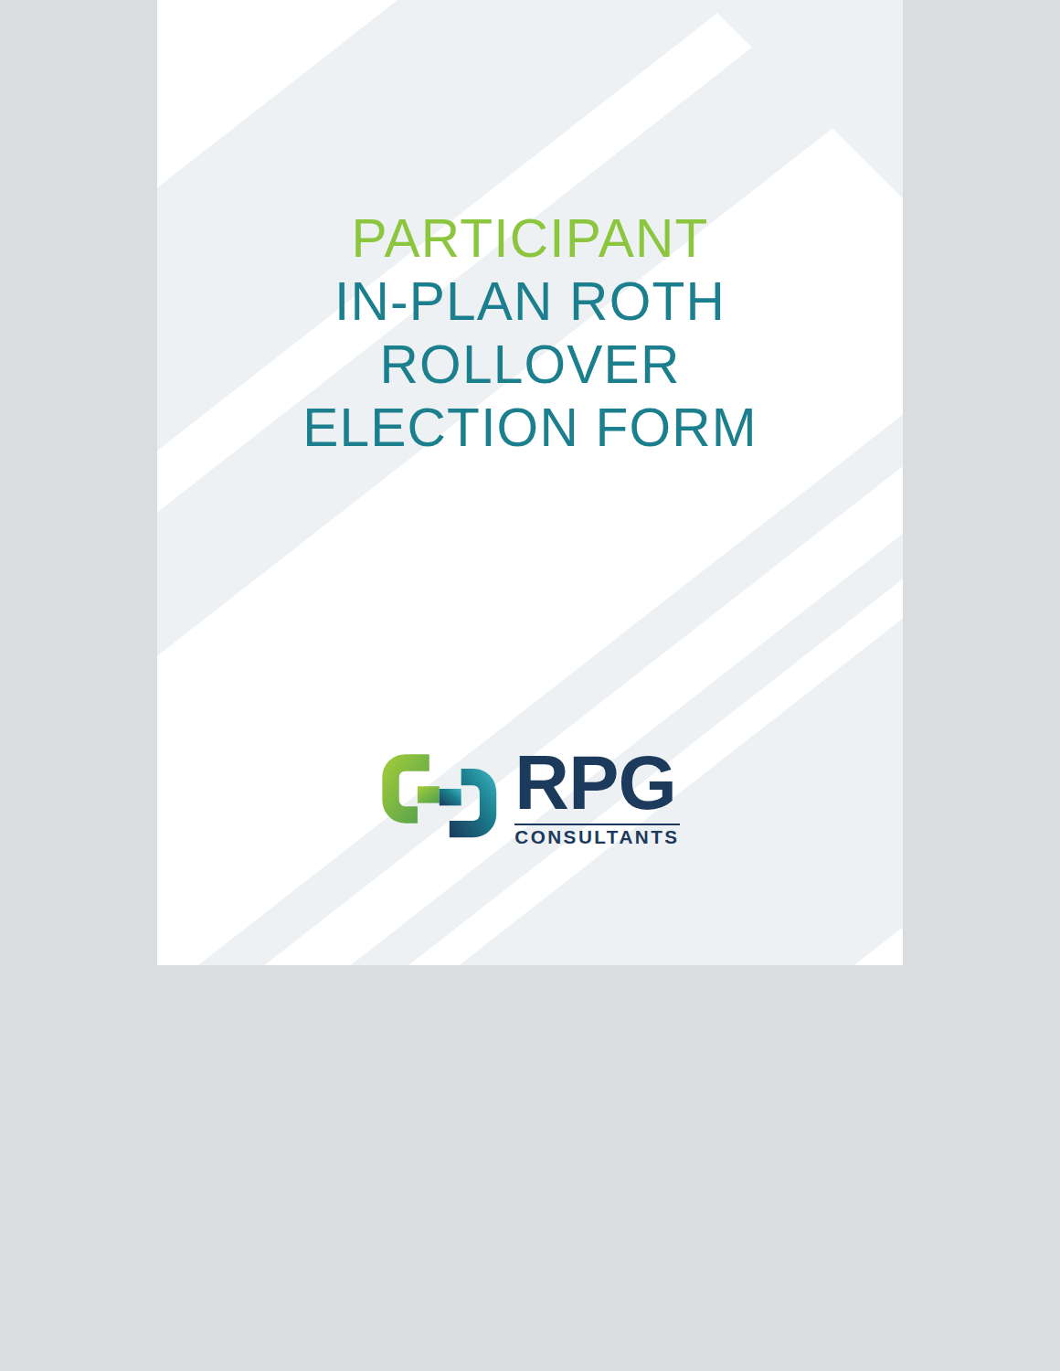Participant In-Plan Roth Rollover
Election Form
RPG CONSULTANTS